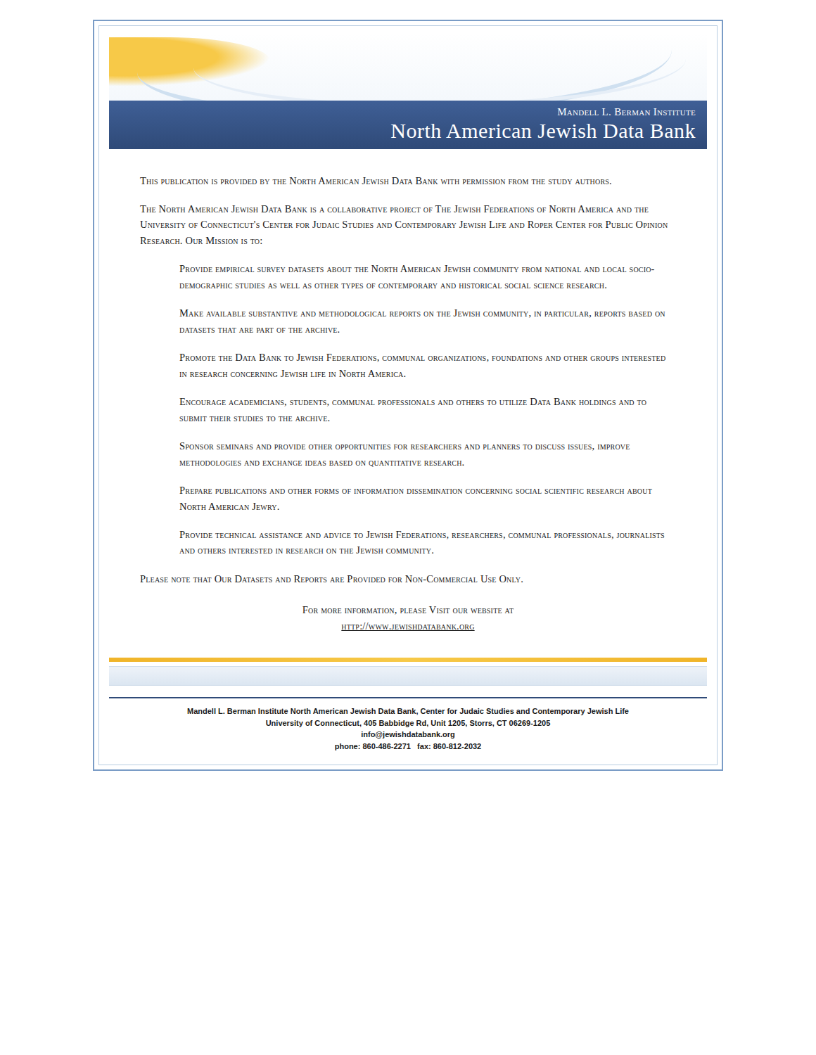Mandell L. Berman Institute
North American Jewish Data Bank
This publication is provided by the North American Jewish Data Bank with permission from the study authors.
The North American Jewish Data Bank is a collaborative project of The Jewish Federations of North America and the University of Connecticut's Center for Judaic Studies and Contemporary Jewish Life and Roper Center for Public Opinion Research. Our Mission is to:
Provide empirical survey datasets about the North American Jewish community from national and local socio-demographic studies as well as other types of contemporary and historical social science research.
Make available substantive and methodological reports on the Jewish community, in particular, reports based on datasets that are part of the archive.
Promote the Data Bank to Jewish Federations, communal organizations, foundations and other groups interested in research concerning Jewish life in North America.
Encourage academicians, students, communal professionals and others to utilize Data Bank holdings and to submit their studies to the archive.
Sponsor seminars and provide other opportunities for researchers and planners to discuss issues, improve methodologies and exchange ideas based on quantitative research.
Prepare publications and other forms of information dissemination concerning social scientific research about North American Jewry.
Provide technical assistance and advice to Jewish Federations, researchers, communal professionals, journalists and others interested in research on the Jewish community.
Please note that Our Datasets and Reports are Provided for Non-Commercial Use Only.
For more information, please Visit our website at
http://www.jewishdatabank.org
Mandell L. Berman Institute North American Jewish Data Bank, Center for Judaic Studies and Contemporary Jewish Life
University of Connecticut, 405 Babbidge Rd, Unit 1205, Storrs, CT 06269-1205
info@jewishdatabank.org
phone: 860-486-2271 fax: 860-812-2032